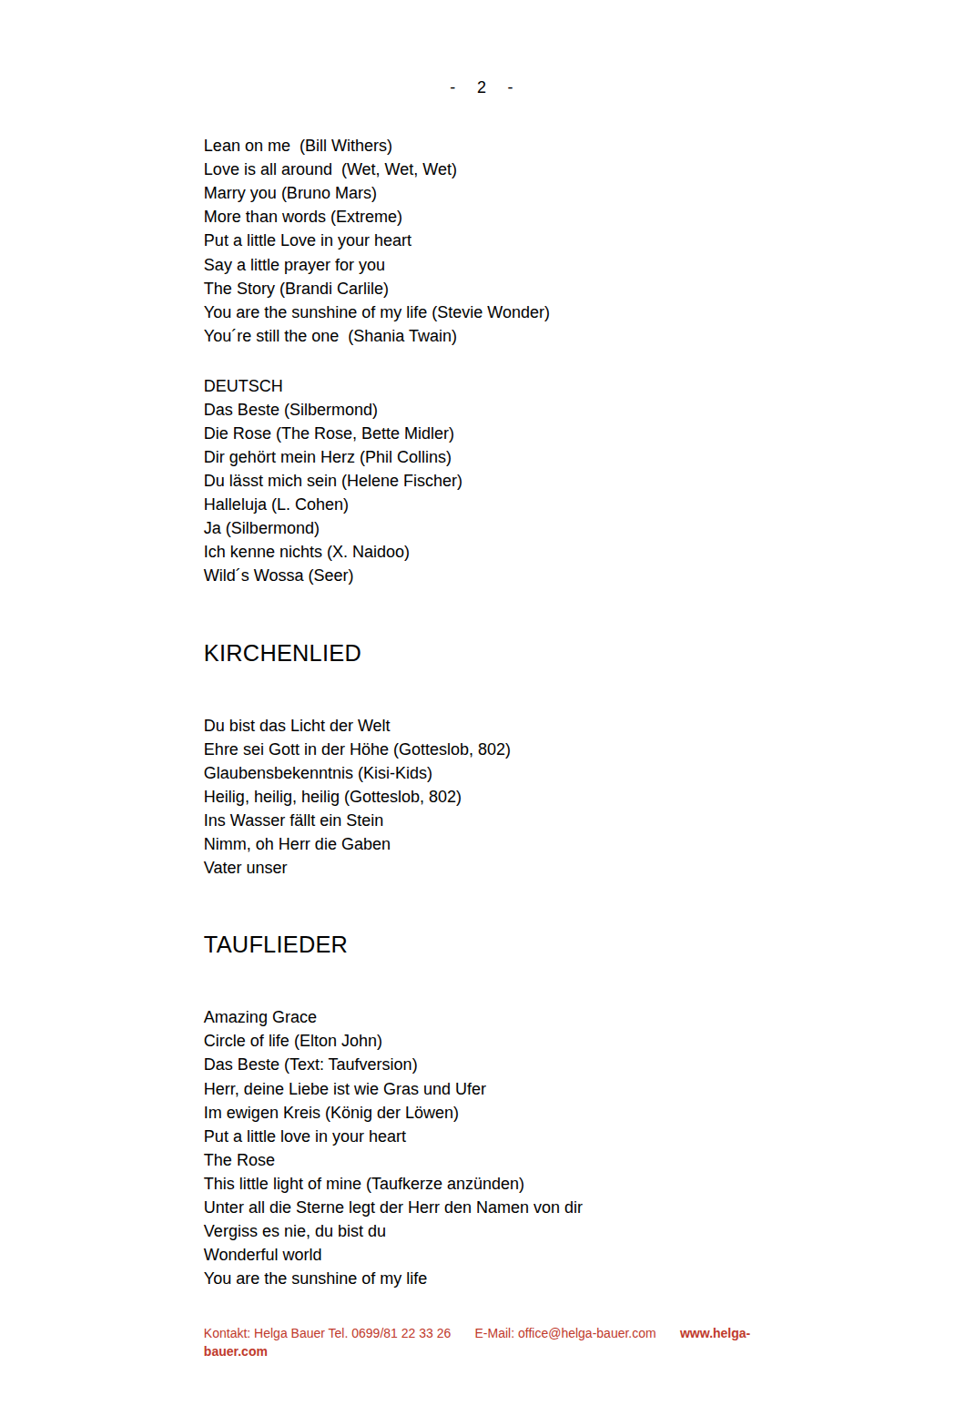- 2 -
Lean on me (Bill Withers)
Love is all around (Wet, Wet, Wet)
Marry you (Bruno Mars)
More than words (Extreme)
Put a little Love in your heart
Say a little prayer for you
The Story (Brandi Carlile)
You are the sunshine of my life (Stevie Wonder)
You´re still the one (Shania Twain)
DEUTSCH
Das Beste (Silbermond)
Die Rose (The Rose, Bette Midler)
Dir gehört mein Herz (Phil Collins)
Du lässt mich sein (Helene Fischer)
Halleluja (L. Cohen)
Ja (Silbermond)
Ich kenne nichts (X. Naidoo)
Wild´s Wossa (Seer)
KIRCHENLIED
Du bist das Licht der Welt
Ehre sei Gott in der Höhe (Gotteslob, 802)
Glaubensbekenntnis (Kisi-Kids)
Heilig, heilig, heilig (Gotteslob, 802)
Ins Wasser fällt ein Stein
Nimm, oh Herr die Gaben
Vater unser
TAUFLIEDER
Amazing Grace
Circle of life (Elton John)
Das Beste (Text: Taufversion)
Herr, deine Liebe ist wie Gras und Ufer
Im ewigen Kreis (König der Löwen)
Put a little love in your heart
The Rose
This little light of mine (Taufkerze anzünden)
Unter all die Sterne legt der Herr den Namen von dir
Vergiss es nie, du bist du
Wonderful world
You are the sunshine of my life
Kontakt: Helga Bauer Tel. 0699/81 22 33 26 E-Mail: office@helga-bauer.com www.helga-bauer.com